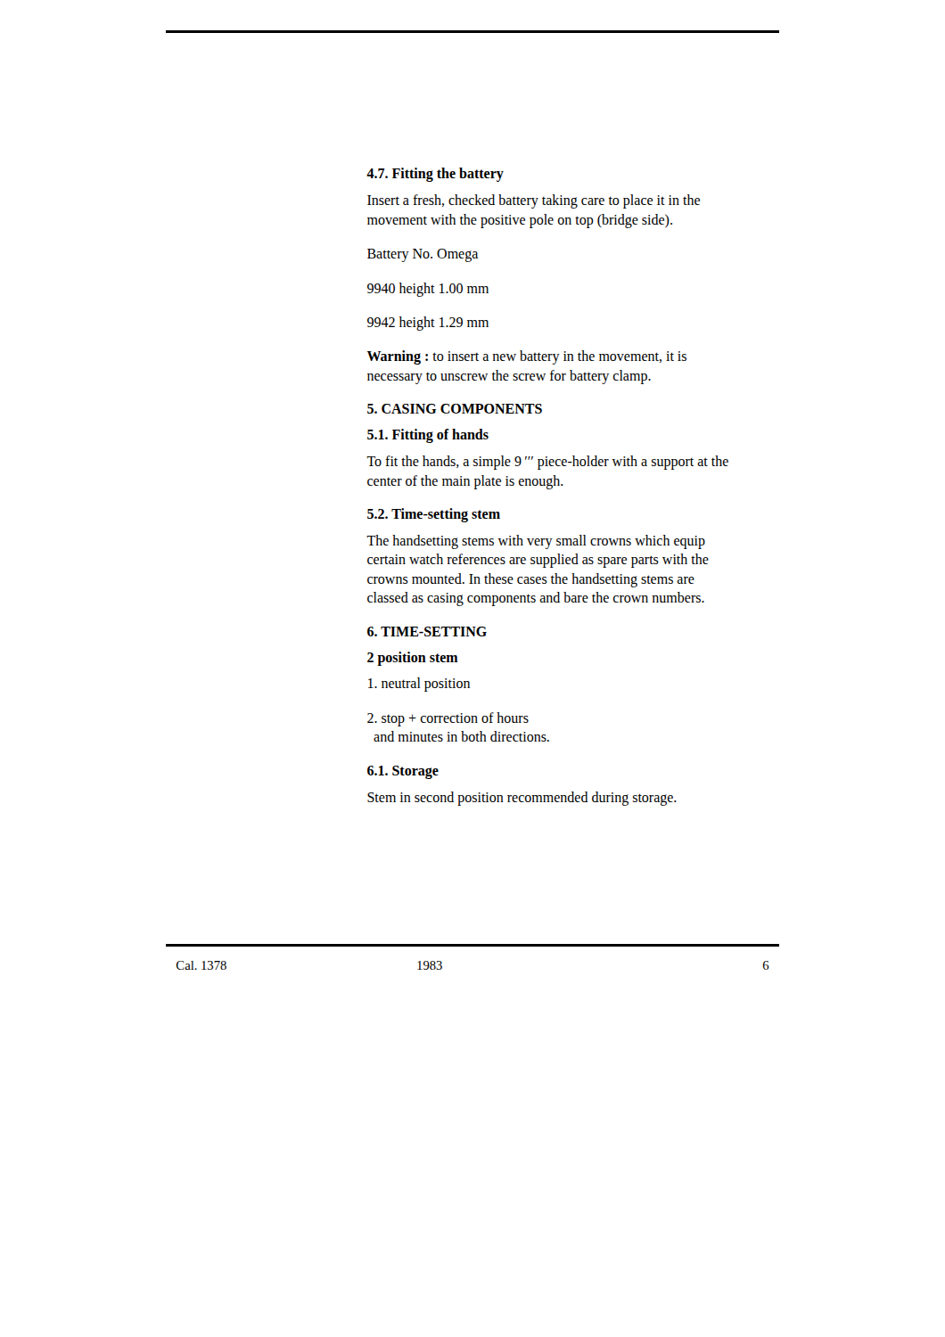4.7. Fitting the battery
Insert a fresh, checked battery taking care to place it in the movement with the positive pole on top (bridge side).
Battery No. Omega
9940 height 1.00 mm
9942 height 1.29 mm
Warning : to insert a new battery in the movement, it is necessary to unscrew the screw for battery clamp.
5. CASING COMPONENTS
5.1. Fitting of hands
To fit the hands, a simple 9 ′′′ piece-holder with a support at the center of the main plate is enough.
5.2. Time-setting stem
The handsetting stems with very small crowns which equip certain watch references are supplied as spare parts with the crowns mounted. In these cases the handsetting stems are classed as casing components and bare the crown numbers.
6. TIME-SETTING
2 position stem
1. neutral position
2. stop + correction of hours
and minutes in both directions.
6.1. Storage
Stem in second position recommended during storage.
Cal. 1378
1983
6